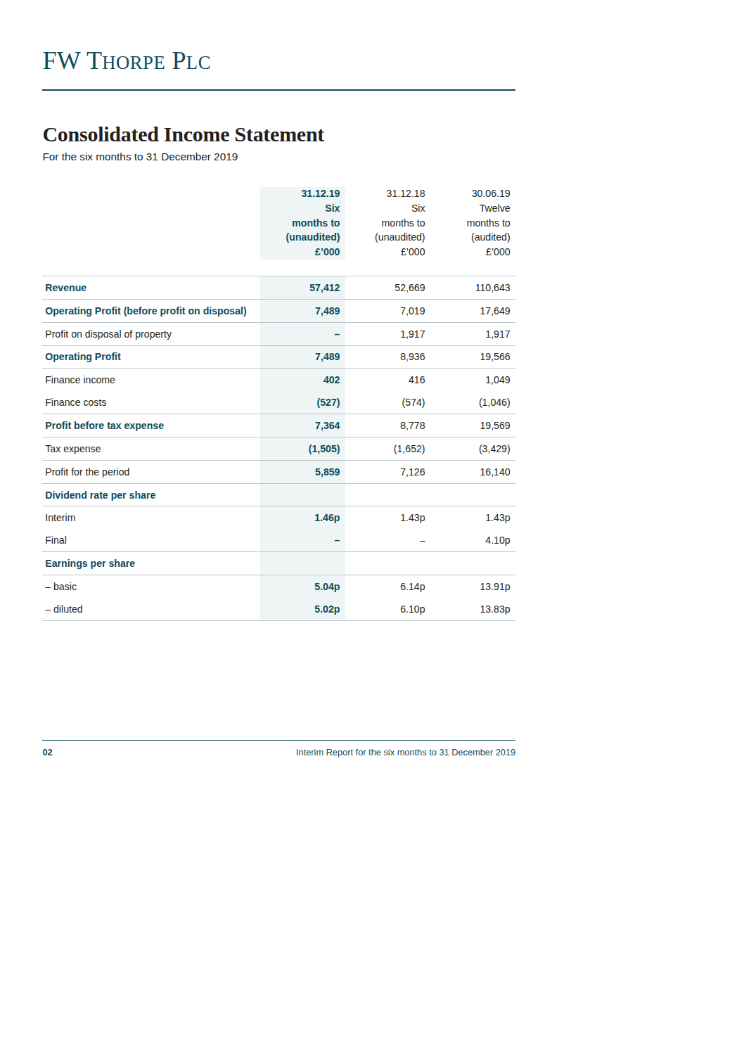FW THORPE PLC
Consolidated Income Statement
For the six months to 31 December 2019
| | 31.12.19 | 31.12.18 | 30.06.19 |
| --- | --- | --- | --- |
| | Six | Six | Twelve |
| | months to | months to | months to |
| | (unaudited) | (unaudited) | (audited) |
| | £’000 | £’000 | £’000 |
| Revenue | 57,412 | 52,669 | 110,643 |
| Operating Profit (before profit on disposal) | 7,489 | 7,019 | 17,649 |
| Profit on disposal of property | – | 1,917 | 1,917 |
| Operating Profit | 7,489 | 8,936 | 19,566 |
| Finance income | 402 | 416 | 1,049 |
| Finance costs | (527) | (574) | (1,046) |
| Profit before tax expense | 7,364 | 8,778 | 19,569 |
| Tax expense | (1,505) | (1,652) | (3,429) |
| Profit for the period | 5,859 | 7,126 | 16,140 |
| Dividend rate per share | | | |
| Interim | 1.46p | 1.43p | 1.43p |
| Final | – | – | 4.10p |
| Earnings per share | | | |
| – basic | 5.04p | 6.14p | 13.91p |
| – diluted | 5.02p | 6.10p | 13.83p |
02
Interim Report for the six months to 31 December 2019